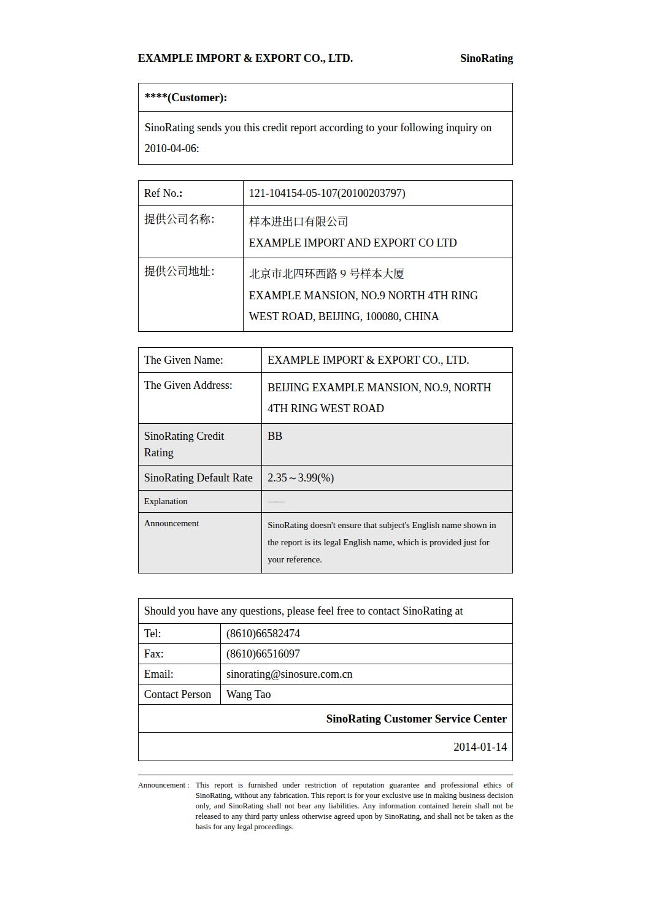EXAMPLE IMPORT & EXPORT CO., LTD.
SinoRating
| ****(Customer): |
| SinoRating sends you this credit report according to your following inquiry on 2010-04-06: |
| Ref No. : | 121-104154-05-107(20100203797) |
| 提供公司名称： | 样本进出口有限公司 EXAMPLE IMPORT AND EXPORT CO LTD |
| 提供公司地址： | 北京市北四环西路 9 号样本大厦 EXAMPLE MANSION, NO.9 NORTH 4TH RING WEST ROAD, BEIJING, 100080, CHINA |
| The Given Name: | EXAMPLE IMPORT & EXPORT CO., LTD. |
| The Given Address: | BEIJING EXAMPLE MANSION, NO.9, NORTH 4TH RING WEST ROAD |
| SinoRating Credit Rating | BB |
| SinoRating Default Rate | 2.35～3.99(%) |
| Explanation | —— |
| Announcement | SinoRating doesn't ensure that subject's English name shown in the report is its legal English name, which is provided just for your reference. |
| Should you have any questions, please feel free to contact SinoRating at |
| Tel: | (8610)66582474 |
| Fax: | (8610)66516097 |
| Email: | sinorating@sinosure.com.cn |
| Contact Person | Wang Tao |
| SinoRating Customer Service Center |
| 2014-01-14 |
Announcement :
This report is furnished under restriction of reputation guarantee and professional ethics of SinoRating, without any fabrication. This report is for your exclusive use in making business decision only, and SinoRating shall not bear any liabilities. Any information contained herein shall not be released to any third party unless otherwise agreed upon by SinoRating, and shall not be taken as the basis for any legal proceedings.